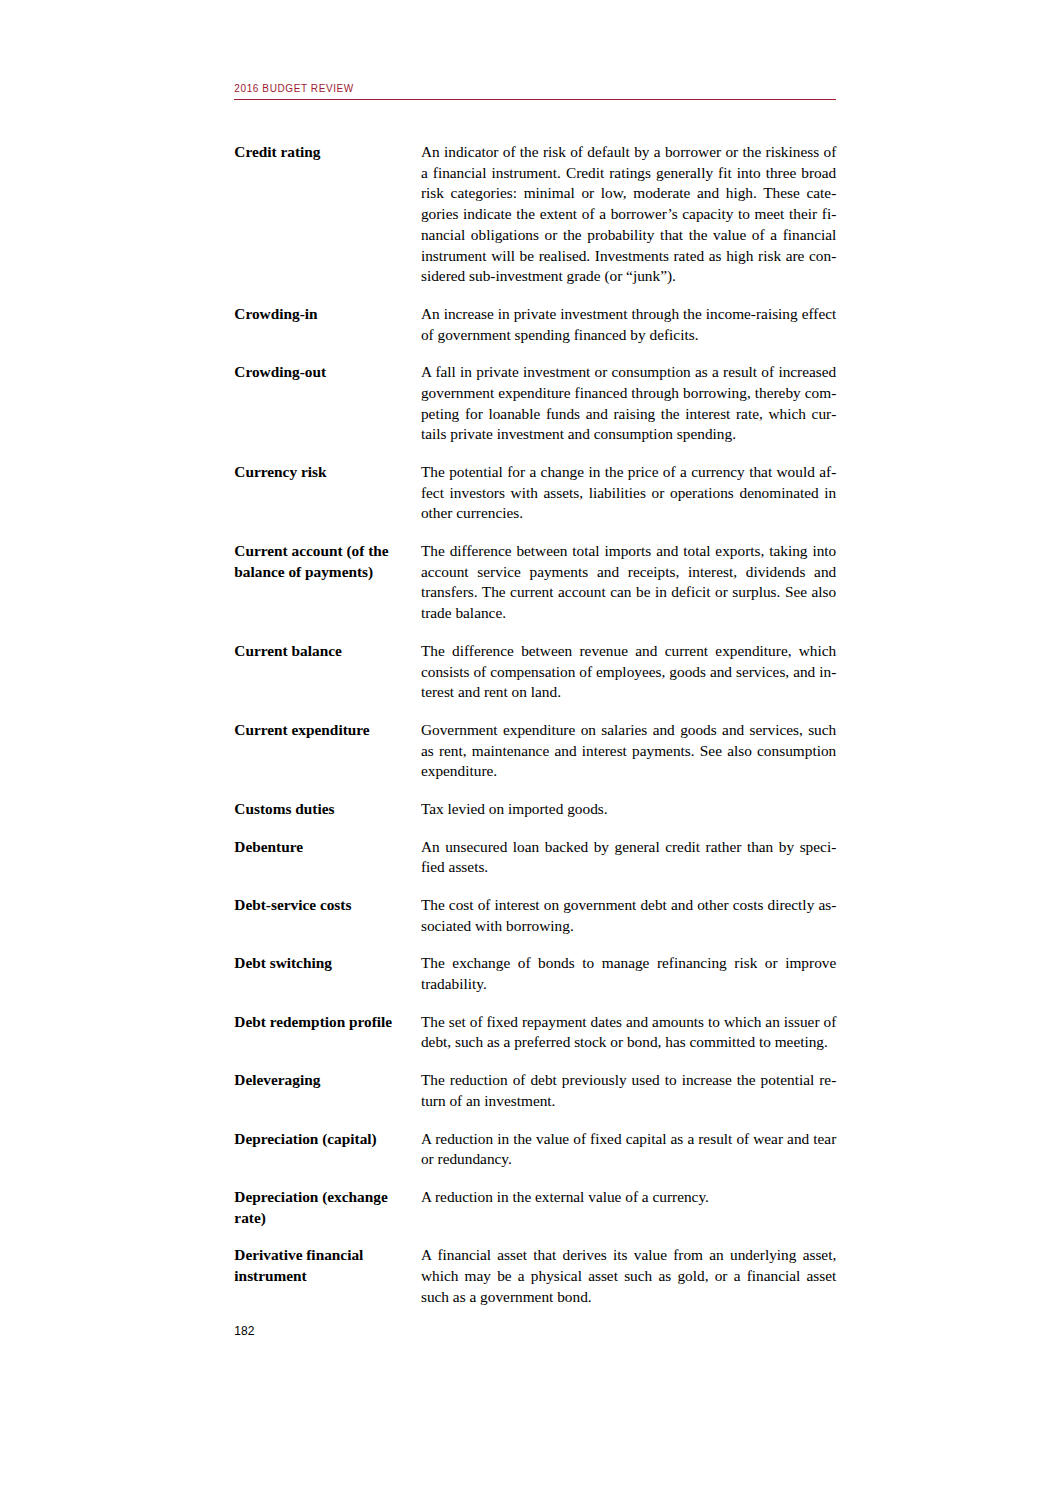2016 Budget Review
| Credit rating | An indicator of the risk of default by a borrower or the riskiness of a financial instrument. Credit ratings generally fit into three broad risk categories: minimal or low, moderate and high. These categories indicate the extent of a borrower’s capacity to meet their financial obligations or the probability that the value of a financial instrument will be realised. Investments rated as high risk are considered sub-investment grade (or “junk”). |
| Crowding-in | An increase in private investment through the income-raising effect of government spending financed by deficits. |
| Crowding-out | A fall in private investment or consumption as a result of increased government expenditure financed through borrowing, thereby competing for loanable funds and raising the interest rate, which curtails private investment and consumption spending. |
| Currency risk | The potential for a change in the price of a currency that would affect investors with assets, liabilities or operations denominated in other currencies. |
| Current account (of the balance of payments) | The difference between total imports and total exports, taking into account service payments and receipts, interest, dividends and transfers. The current account can be in deficit or surplus. See also trade balance. |
| Current balance | The difference between revenue and current expenditure, which consists of compensation of employees, goods and services, and interest and rent on land. |
| Current expenditure | Government expenditure on salaries and goods and services, such as rent, maintenance and interest payments. See also consumption expenditure. |
| Customs duties | Tax levied on imported goods. |
| Debenture | An unsecured loan backed by general credit rather than by specified assets. |
| Debt-service costs | The cost of interest on government debt and other costs directly associated with borrowing. |
| Debt switching | The exchange of bonds to manage refinancing risk or improve tradability. |
| Debt redemption profile | The set of fixed repayment dates and amounts to which an issuer of debt, such as a preferred stock or bond, has committed to meeting. |
| Deleveraging | The reduction of debt previously used to increase the potential return of an investment. |
| Depreciation (capital) | A reduction in the value of fixed capital as a result of wear and tear or redundancy. |
| Depreciation (exchange rate) | A reduction in the external value of a currency. |
| Derivative financial instrument | A financial asset that derives its value from an underlying asset, which may be a physical asset such as gold, or a financial asset such as a government bond. |
182